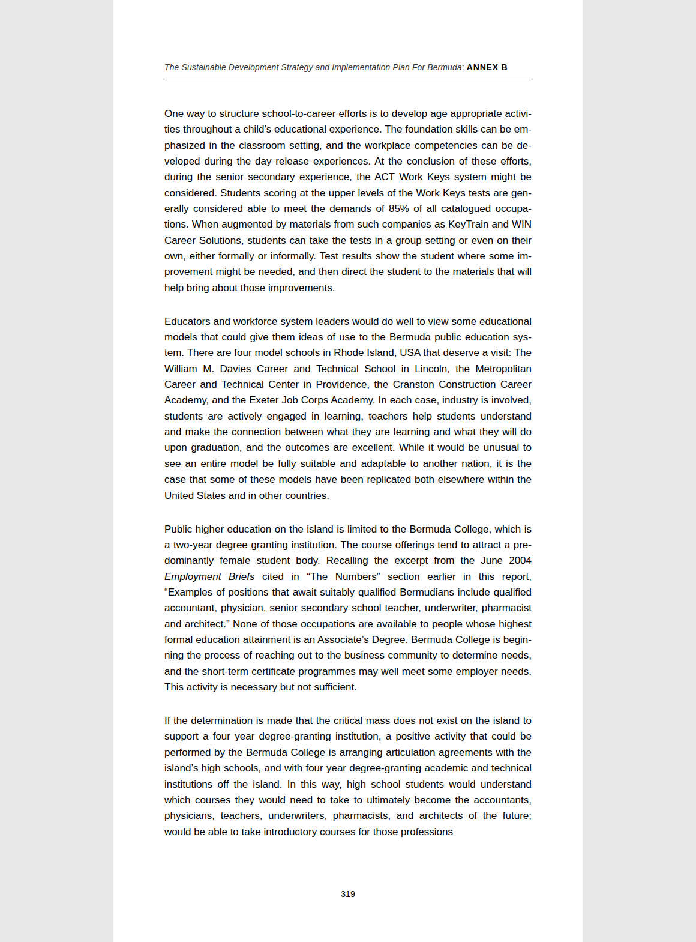The Sustainable Development Strategy and Implementation Plan For Bermuda: ANNEX B
One way to structure school-to-career efforts is to develop age appropriate activities throughout a child’s educational experience. The foundation skills can be emphasized in the classroom setting, and the workplace competencies can be developed during the day release experiences. At the conclusion of these efforts, during the senior secondary experience, the ACT Work Keys system might be considered. Students scoring at the upper levels of the Work Keys tests are generally considered able to meet the demands of 85% of all catalogued occupations. When augmented by materials from such companies as KeyTrain and WIN Career Solutions, students can take the tests in a group setting or even on their own, either formally or informally. Test results show the student where some improvement might be needed, and then direct the student to the materials that will help bring about those improvements.
Educators and workforce system leaders would do well to view some educational models that could give them ideas of use to the Bermuda public education system. There are four model schools in Rhode Island, USA that deserve a visit: The William M. Davies Career and Technical School in Lincoln, the Metropolitan Career and Technical Center in Providence, the Cranston Construction Career Academy, and the Exeter Job Corps Academy. In each case, industry is involved, students are actively engaged in learning, teachers help students understand and make the connection between what they are learning and what they will do upon graduation, and the outcomes are excellent. While it would be unusual to see an entire model be fully suitable and adaptable to another nation, it is the case that some of these models have been replicated both elsewhere within the United States and in other countries.
Public higher education on the island is limited to the Bermuda College, which is a two-year degree granting institution. The course offerings tend to attract a predominantly female student body. Recalling the excerpt from the June 2004 Employment Briefs cited in “The Numbers” section earlier in this report, “Examples of positions that await suitably qualified Bermudians include qualified accountant, physician, senior secondary school teacher, underwriter, pharmacist and architect.” None of those occupations are available to people whose highest formal education attainment is an Associate’s Degree. Bermuda College is beginning the process of reaching out to the business community to determine needs, and the short-term certificate programmes may well meet some employer needs. This activity is necessary but not sufficient.
If the determination is made that the critical mass does not exist on the island to support a four year degree-granting institution, a positive activity that could be performed by the Bermuda College is arranging articulation agreements with the island’s high schools, and with four year degree-granting academic and technical institutions off the island. In this way, high school students would understand which courses they would need to take to ultimately become the accountants, physicians, teachers, underwriters, pharmacists, and architects of the future; would be able to take introductory courses for those professions
319